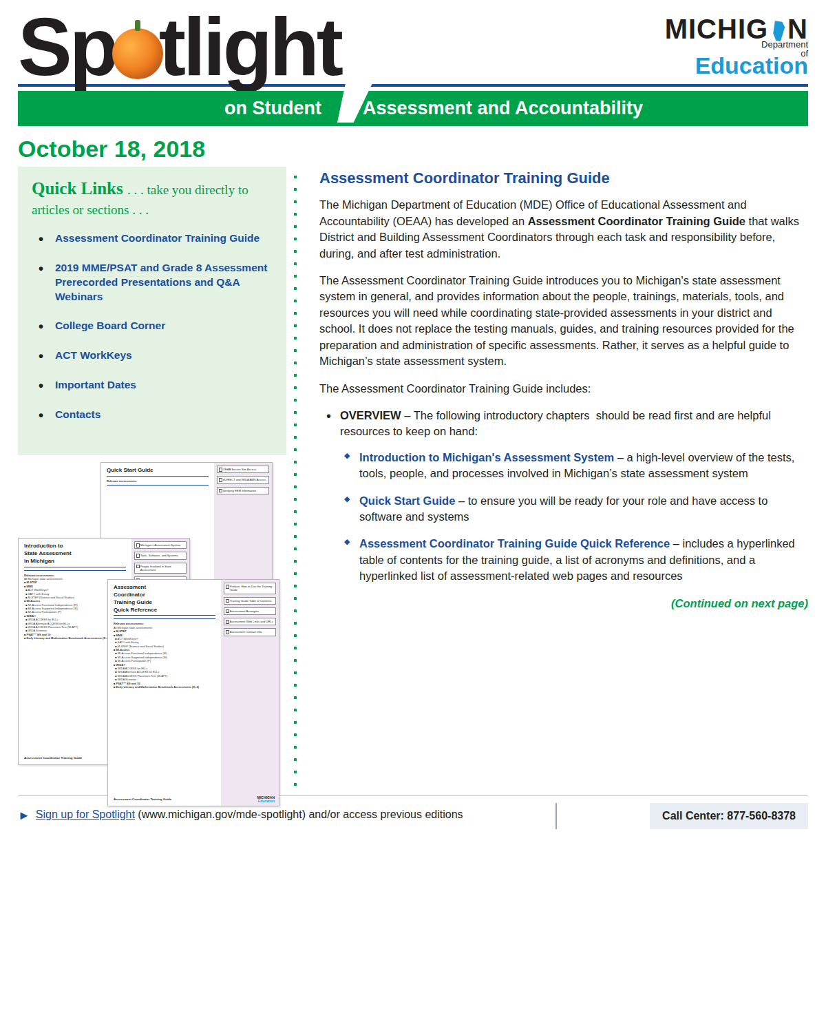Sp tlight
MICHIG N Department
of Education
on Student Assessment and Accountability
October 18, 2018
Quick Links . . . take you directly to articles or sections . . .
Assessment Coordinator Training Guide
2019 MME/PSAT and Grade 8 Assessment Prerecorded Presentations and Q&A Webinars
College Board Corner
ACT WorkKeys
Important Dates
Contacts
OEAA Secure Site Access
eDIRECT and WIDA AMS Access
Verifying EEM Information
Quick Start Guide
Relevant assessments:
Michigan's Assessment System
Tools, Software, and Systems
People Involved in State Assessment
Supports and Accommodations
Reporting
Accountability
Introduction to
State Assessment
in Michigan
Relevant assessments:
All Michigan state assessments:
■ M-STEP
■ MME
■ ACT WorkKeys®
■ SAT® with Essay
■ M-STEP (Science and Social Studies)
■ MI-Access
■ MI-Access Functional Independence (FI)
■ MI-Access Supported Independence (SI)
■ MI-Access Participation (P)
■ WIDA®
■ WIDA ACCESS for ELLs
■ WIDA Alternate ACCESS for ELLs
■ WIDA ACCESS Placement Test (W-APT)
■ WIDA Screener
■ PSAT™ 8/9 and 10
■ Early Literacy and Mathematics Benchmark Assessments (K–2)
Assessment Coordinator Training Guide
MICHIGAN
Education
Preface: How to Use the Training Guide
Training Guide Table of Contents
Assessment Acronyms
Assessment Web Links and URLs
Assessment Contact Info
Assessment
Coordinator
Training Guide
Quick Reference
Relevant assessments:
All Michigan state assessments:
■ M-STEP
■ MME
■ ACT WorkKeys®
■ SAT® with Essay
■ M-STEP (Science and Social Studies)
■ MI-Access
■ MI-Access Functional Independence (FI)
■ MI-Access Supported Independence (SI)
■ MI-Access Participation (P)
■ WIDA®
■ WIDA ACCESS for ELLs
■ WIDA Alternate ACCESS for ELLs
■ WIDA ACCESS Placement Test (W-APT)
■ WIDA Screener
■ PSAT™ 8/9 and 10
■ Early Literacy and Mathematics Benchmark Assessments (K–2)
Assessment Coordinator Training Guide
MICHIGAN
Education
Assessment Coordinator Training Guide
The Michigan Department of Education (MDE) Office of Educational Assessment and Accountability (OEAA) has developed an Assessment Coordinator Training Guide that walks District and Building Assessment Coordinators through each task and responsibility before, during, and after test administration.
The Assessment Coordinator Training Guide introduces you to Michigan's state assessment system in general, and provides information about the people, trainings, materials, tools, and resources you will need while coordinating state-provided assessments in your district and school. It does not replace the testing manuals, guides, and training resources provided for the preparation and administration of specific assessments. Rather, it serves as a helpful guide to Michigan’s state assessment system.
The Assessment Coordinator Training Guide includes:
OVERVIEW – The following introductory chapters should be read first and are helpful resources to keep on hand:
Introduction to Michigan's Assessment System – a high-level overview of the tests, tools, people, and processes involved in Michigan’s state assessment system
Quick Start Guide – to ensure you will be ready for your role and have access to software and systems
Assessment Coordinator Training Guide Quick Reference – includes a hyperlinked table of contents for the training guide, a list of acronyms and definitions, and a hyperlinked list of assessment-related web pages and resources
(Continued on next page)
► Sign up for Spotlight (www.michigan.gov/mde-spotlight) and/or access previous editions
Call Center: 877-560-8378